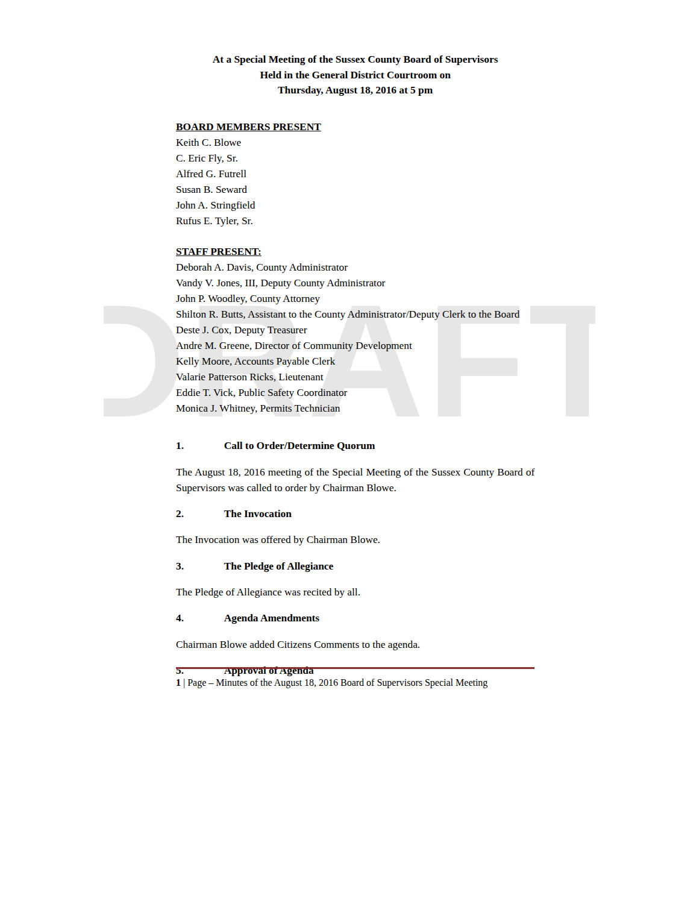DRAFT
At a Special Meeting of the Sussex County Board of Supervisors Held in the General District Courtroom on Thursday, August 18, 2016 at 5 pm
BOARD MEMBERS PRESENT
Keith C. Blowe
C. Eric Fly, Sr.
Alfred G. Futrell
Susan B. Seward
John A. Stringfield
Rufus E. Tyler, Sr.
STAFF PRESENT:
Deborah A. Davis, County Administrator
Vandy V. Jones, III, Deputy County Administrator
John P. Woodley, County Attorney
Shilton R. Butts, Assistant to the County Administrator/Deputy Clerk to the Board
Deste J. Cox, Deputy Treasurer
Andre M. Greene, Director of Community Development
Kelly Moore, Accounts Payable Clerk
Valarie Patterson Ricks, Lieutenant
Eddie T. Vick, Public Safety Coordinator
Monica J. Whitney, Permits Technician
1. Call to Order/Determine Quorum
The August 18, 2016 meeting of the Special Meeting of the Sussex County Board of Supervisors was called to order by Chairman Blowe.
2. The Invocation
The Invocation was offered by Chairman Blowe.
3. The Pledge of Allegiance
The Pledge of Allegiance was recited by all.
4. Agenda Amendments
Chairman Blowe added Citizens Comments to the agenda.
5. Approval of Agenda
1 | Page – Minutes of the August 18, 2016 Board of Supervisors Special Meeting